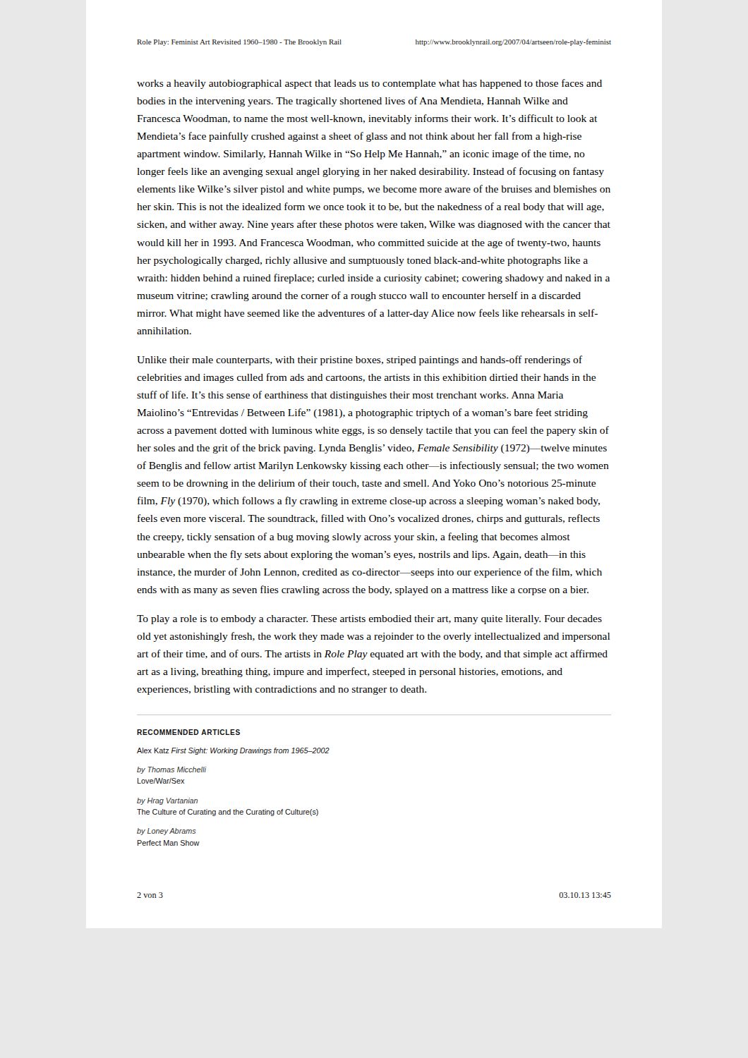Role Play: Feminist Art Revisited 1960–1980 - The Brooklyn Rail
http://www.brooklynrail.org/2007/04/artseen/role-play-feminist
works a heavily autobiographical aspect that leads us to contemplate what has happened to those faces and bodies in the intervening years. The tragically shortened lives of Ana Mendieta, Hannah Wilke and Francesca Woodman, to name the most well-known, inevitably informs their work. It’s difficult to look at Mendieta’s face painfully crushed against a sheet of glass and not think about her fall from a high-rise apartment window. Similarly, Hannah Wilke in “So Help Me Hannah,” an iconic image of the time, no longer feels like an avenging sexual angel glorying in her naked desirability. Instead of focusing on fantasy elements like Wilke’s silver pistol and white pumps, we become more aware of the bruises and blemishes on her skin. This is not the idealized form we once took it to be, but the nakedness of a real body that will age, sicken, and wither away. Nine years after these photos were taken, Wilke was diagnosed with the cancer that would kill her in 1993. And Francesca Woodman, who committed suicide at the age of twenty-two, haunts her psychologically charged, richly allusive and sumptuously toned black-and-white photographs like a wraith: hidden behind a ruined fireplace; curled inside a curiosity cabinet; cowering shadowy and naked in a museum vitrine; crawling around the corner of a rough stucco wall to encounter herself in a discarded mirror. What might have seemed like the adventures of a latter-day Alice now feels like rehearsals in self-annihilation.
Unlike their male counterparts, with their pristine boxes, striped paintings and hands-off renderings of celebrities and images culled from ads and cartoons, the artists in this exhibition dirtied their hands in the stuff of life. It’s this sense of earthiness that distinguishes their most trenchant works. Anna Maria Maiolino’s “Entrevidas / Between Life” (1981), a photographic triptych of a woman’s bare feet striding across a pavement dotted with luminous white eggs, is so densely tactile that you can feel the papery skin of her soles and the grit of the brick paving. Lynda Benglis’ video, Female Sensibility (1972)—twelve minutes of Benglis and fellow artist Marilyn Lenkowsky kissing each other—is infectiously sensual; the two women seem to be drowning in the delirium of their touch, taste and smell. And Yoko Ono’s notorious 25-minute film, Fly (1970), which follows a fly crawling in extreme close-up across a sleeping woman’s naked body, feels even more visceral. The soundtrack, filled with Ono’s vocalized drones, chirps and gutturals, reflects the creepy, tickly sensation of a bug moving slowly across your skin, a feeling that becomes almost unbearable when the fly sets about exploring the woman’s eyes, nostrils and lips. Again, death—in this instance, the murder of John Lennon, credited as co-director—seeps into our experience of the film, which ends with as many as seven flies crawling across the body, splayed on a mattress like a corpse on a bier.
To play a role is to embody a character. These artists embodied their art, many quite literally. Four decades old yet astonishingly fresh, the work they made was a rejoinder to the overly intellectualized and impersonal art of their time, and of ours. The artists in Role Play equated art with the body, and that simple act affirmed art as a living, breathing thing, impure and imperfect, steeped in personal histories, emotions, and experiences, bristling with contradictions and no stranger to death.
RECOMMENDED ARTICLES
Alex Katz First Sight: Working Drawings from 1965–2002
by Thomas Micchelli Love/War/Sex
by Hrag Vartanian The Culture of Curating and the Curating of Culture(s)
by Loney Abrams Perfect Man Show
2 von 3
03.10.13 13:45